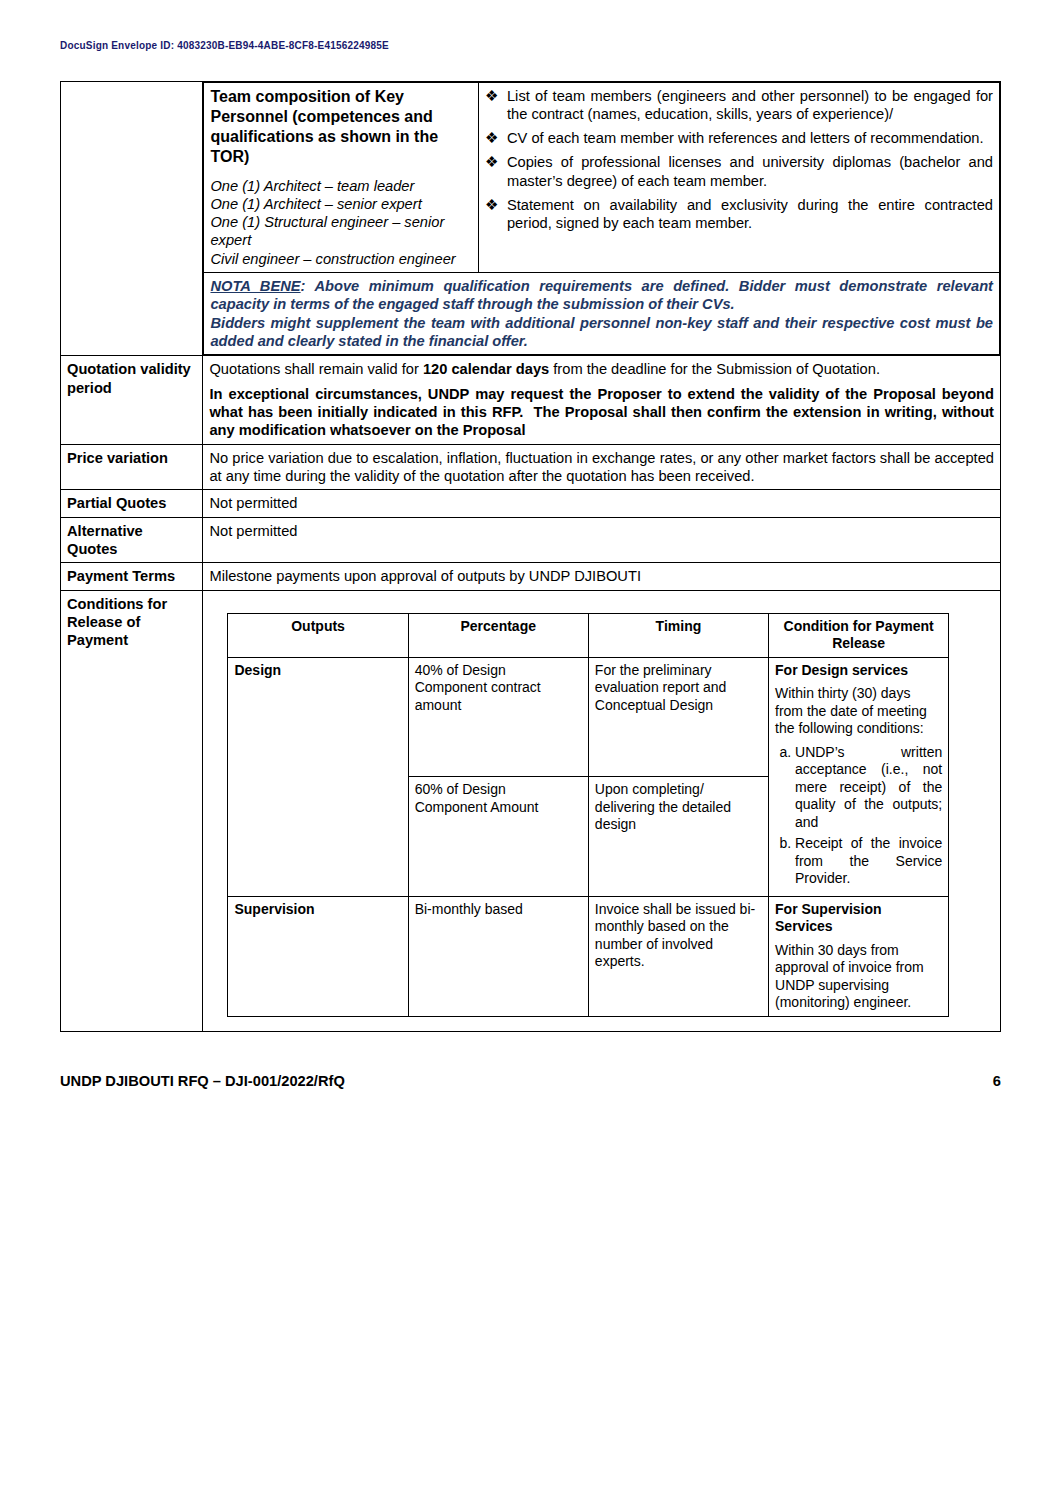DocuSign Envelope ID: 4083230B-EB94-4ABE-8CF8-E4156224985E
| | / Team composition of Key Personnel (competences and qualifications as shown in the TOR) One (1) Architect – team leader One (1) Architect – senior expert One (1) Structural engineer – senior expert Civil engineer – construction engineer / List of team members (engineers and other personnel) to be engaged for the contract (names, education, skills, years of experience)/ CV of each team member with references and letters of recommendation. Copies of professional licenses and university diplomas (bachelor and master’s degree) of each team member. Statement on availability and exclusivity during the entire contracted period, signed by each team member. / / NOTA BENE : Above minimum qualification requirements are defined. Bidder must demonstrate relevant capacity in terms of the engaged staff through the submission of their CVs. Bidders might supplement the team with additional personnel non-key staff and their respective cost must be added and clearly stated in the financial offer. / |
| Quotation validity period | Quotations shall remain valid for 120 calendar days from the deadline for the Submission of Quotation. In exceptional circumstances, UNDP may request the Proposer to extend the validity of the Proposal beyond what has been initially indicated in this RFP. The Proposal shall then confirm the extension in writing, without any modification whatsoever on the Proposal |
| Price variation | No price variation due to escalation, inflation, fluctuation in exchange rates, or any other market factors shall be accepted at any time during the validity of the quotation after the quotation has been received. |
| Partial Quotes | Not permitted |
| Alternative Quotes | Not permitted |
| Payment Terms | Milestone payments upon approval of outputs by UNDP DJIBOUTI |
| Conditions for Release of Payment | / Outputs / Percentage / Timing / Condition for Payment Release / / --- / --- / --- / --- / / Design / 40% of Design Component contract amount / For the preliminary evaluation report and Conceptual Design / For Design services Within thirty (30) days from the date of meeting the following conditions: UNDP’s written acceptance (i.e., not mere receipt) of the quality of the outputs; and Receipt of the invoice from the Service Provider. / / 60% of Design Component Amount / Upon completing/ delivering the detailed design / / Supervision / Bi-monthly based / Invoice shall be issued bi-monthly based on the number of involved experts. / For Supervision Services Within 30 days from approval of invoice from UNDP supervising (monitoring) engineer. / |
UNDP DJIBOUTI RFQ – DJI-001/2022/RfQ 6